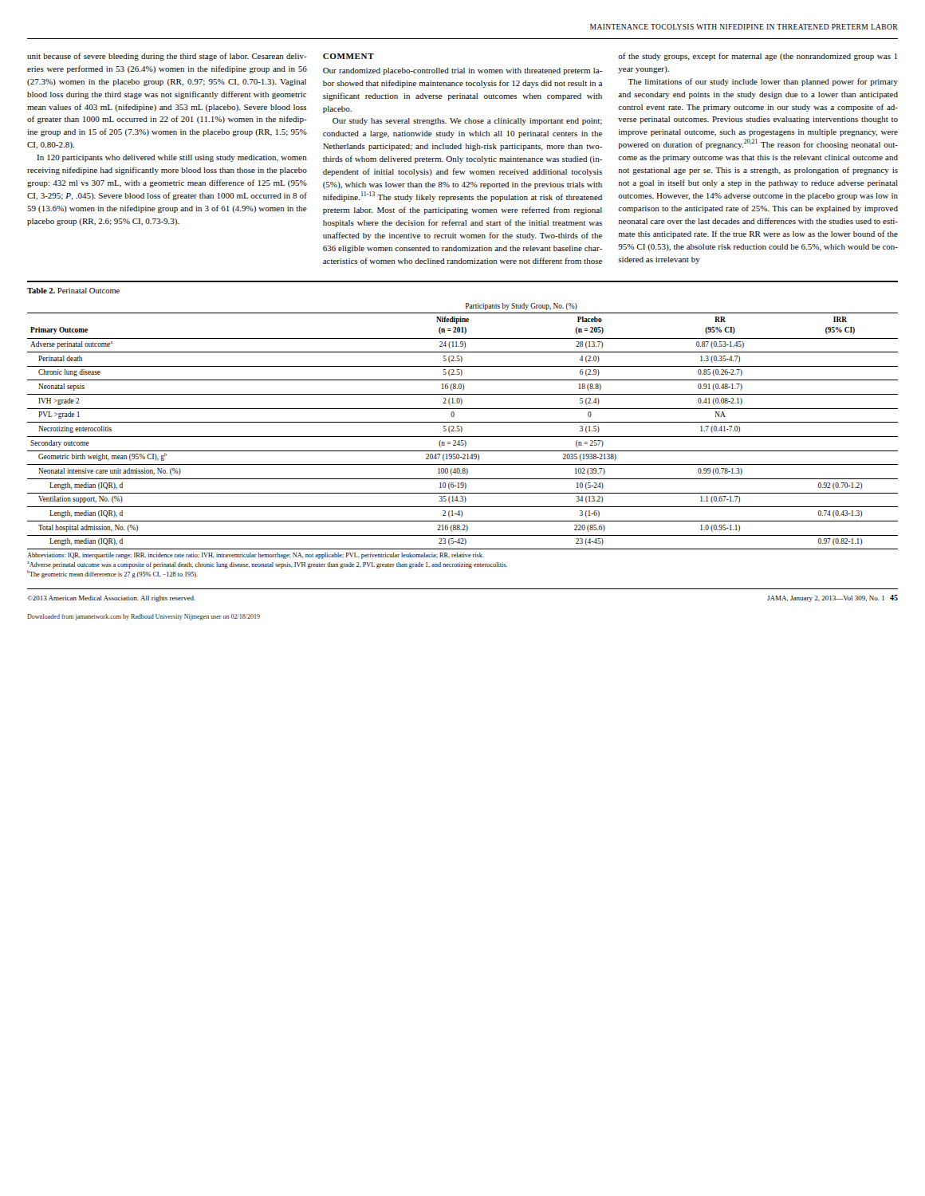Maintenance Tocolysis With Nifedipine in Threatened Preterm Labor
unit because of severe bleeding during the third stage of labor. Cesarean deliveries were performed in 53 (26.4%) women in the nifedipine group and in 56 (27.3%) women in the placebo group (RR, 0.97; 95% CI, 0.70-1.3). Vaginal blood loss during the third stage was not significantly different with geometric mean values of 403 mL (nifedipine) and 353 mL (placebo). Severe blood loss of greater than 1000 mL occurred in 22 of 201 (11.1%) women in the nifedipine group and in 15 of 205 (7.3%) women in the placebo group (RR, 1.5; 95% CI, 0.80-2.8).
In 120 participants who delivered while still using study medication, women receiving nifedipine had significantly more blood loss than those in the placebo group: 432 ml vs 307 mL, with a geometric mean difference of 125 mL (95% CI, 3-295; P, .045). Severe blood loss of greater than 1000 mL occurred in 8 of 59 (13.6%) women in the nifedipine group and in 3 of 61 (4.9%) women in the placebo group (RR, 2.6; 95% CI, 0.73-9.3).
Comment
Our randomized placebo-controlled trial in women with threatened preterm labor showed that nifedipine maintenance tocolysis for 12 days did not result in a significant reduction in adverse perinatal outcomes when compared with placebo.
Our study has several strengths. We chose a clinically important end point; conducted a large, nationwide study in which all 10 perinatal centers in the Netherlands participated; and included high-risk participants, more than two-thirds of whom delivered preterm. Only tocolytic maintenance was studied (independent of initial tocolysis) and few women received additional tocolysis (5%), which was lower than the 8% to 42% reported in the previous trials with nifedipine.11-13 The study likely represents the population at risk of threatened preterm labor. Most of the participating women were referred from regional hospitals where the decision for referral and start of the initial treatment was unaffected by the incentive to recruit women for the study. Two-thirds of the 636 eligible women consented to randomization and the relevant baseline characteristics of women who declined randomization were not different from those of the study groups, except for maternal age (the nonrandomized group was 1 year younger).
The limitations of our study include lower than planned power for primary and secondary end points in the study design due to a lower than anticipated control event rate. The primary outcome in our study was a composite of adverse perinatal outcomes. Previous studies evaluating interventions thought to improve perinatal outcome, such as progestagens in multiple pregnancy, were powered on duration of pregnancy.20,21 The reason for choosing neonatal outcome as the primary outcome was that this is the relevant clinical outcome and not gestational age per se. This is a strength, as prolongation of pregnancy is not a goal in itself but only a step in the pathway to reduce adverse perinatal outcomes. However, the 14% adverse outcome in the placebo group was low in comparison to the anticipated rate of 25%. This can be explained by improved neonatal care over the last decades and differences with the studies used to estimate this anticipated rate. If the true RR were as low as the lower bound of the 95% CI (0.53), the absolute risk reduction could be 6.5%, which would be considered as irrelevant by
Table 2. Perinatal Outcome
| | Participants by Study Group, No. (%) | | |
| --- | --- | --- | --- |
| Primary Outcome | Nifedipine (n = 201) | Placebo (n = 205) | RR (95% CI) | IRR (95% CI) |
| Adverse perinatal outcome a | 24 (11.9) | 28 (13.7) | 0.87 (0.53-1.45) | |
| Perinatal death | 5 (2.5) | 4 (2.0) | 1.3 (0.35-4.7) | |
| Chronic lung disease | 5 (2.5) | 6 (2.9) | 0.85 (0.26-2.7) | |
| Neonatal sepsis | 16 (8.0) | 18 (8.8) | 0.91 (0.48-1.7) | |
| IVH >grade 2 | 2 (1.0) | 5 (2.4) | 0.41 (0.08-2.1) | |
| PVL >grade 1 | 0 | 0 | NA | |
| Necrotizing enterocolitis | 5 (2.5) | 3 (1.5) | 1.7 (0.41-7.0) | |
| Secondary outcome | (n = 245) | (n = 257) | | |
| Geometric birth weight, mean (95% CI), g b | 2047 (1950-2149) | 2035 (1938-2138) | | |
| Neonatal intensive care unit admission, No. (%) | 100 (40.8) | 102 (39.7) | 0.99 (0.78-1.3) | |
| Length, median (IQR), d | 10 (6-19) | 10 (5-24) | | 0.92 (0.70-1.2) |
| Ventilation support, No. (%) | 35 (14.3) | 34 (13.2) | 1.1 (0.67-1.7) | |
| Length, median (IQR), d | 2 (1-4) | 3 (1-6) | | 0.74 (0.43-1.3) |
| Total hospital admission, No. (%) | 216 (88.2) | 220 (85.6) | 1.0 (0.95-1.1) | |
| Length, median (IQR), d | 23 (5-42) | 23 (4-45) | | 0.97 (0.82-1.1) |
Abbreviations: IQR, interquartile range; IRR, incidence rate ratio; IVH, intraventricular hemorrhage; NA, not applicable; PVL, periventricular leukomalacia; RR, relative risk.
aAdverse perinatal outcome was a composite of perinatal death, chronic lung disease, neonatal sepsis, IVH greater than grade 2, PVL greater than grade 1, and necrotizing enterocolitis.
bThe geometric mean differerence is 27 g (95% CI, −128 to 195).
©2013 American Medical Association. All rights reserved.
JAMA, January 2, 2013—Vol 309, No. 1 45
Downloaded from jamanetwork.com by Radboud University Nijmegen user on 02/18/2019